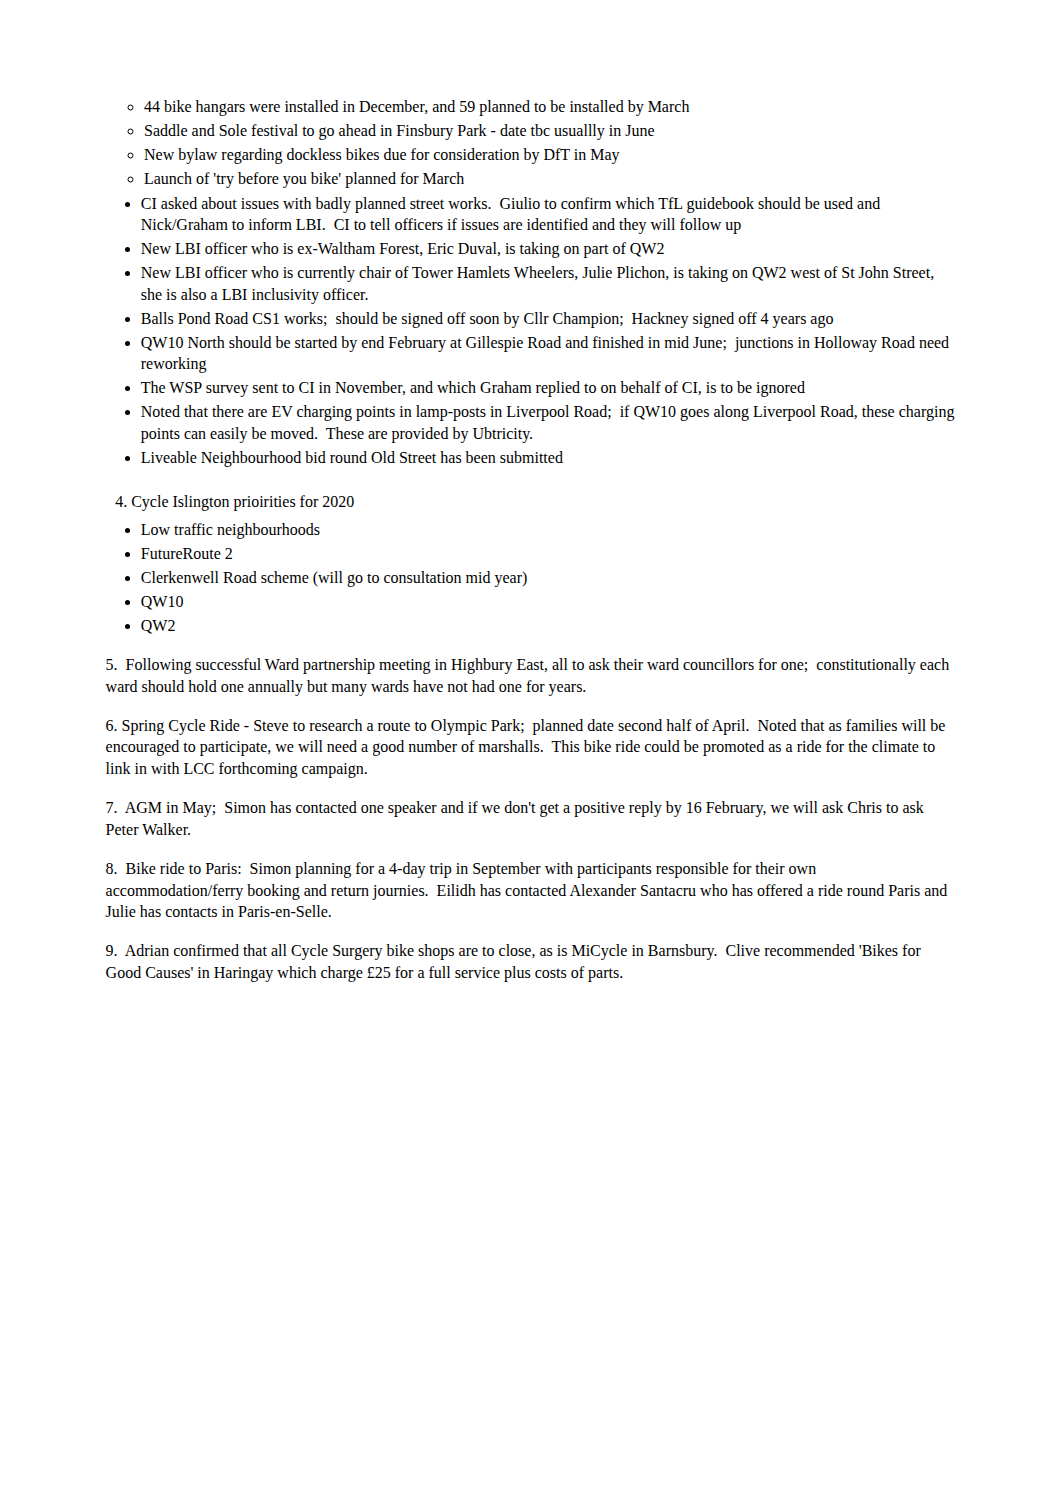44 bike hangars were installed in December, and 59 planned to be installed by March
Saddle and Sole festival to go ahead in Finsbury Park - date tbc usuallly in June
New bylaw regarding dockless bikes due for consideration by DfT in May
Launch of 'try before you bike' planned for March
CI asked about issues with badly planned street works. Giulio to confirm which TfL guidebook should be used and Nick/Graham to inform LBI. CI to tell officers if issues are identified and they will follow up
New LBI officer who is ex-Waltham Forest, Eric Duval, is taking on part of QW2
New LBI officer who is currently chair of Tower Hamlets Wheelers, Julie Plichon, is taking on QW2 west of St John Street, she is also a LBI inclusivity officer.
Balls Pond Road CS1 works; should be signed off soon by Cllr Champion; Hackney signed off 4 years ago
QW10 North should be started by end February at Gillespie Road and finished in mid June; junctions in Holloway Road need reworking
The WSP survey sent to CI in November, and which Graham replied to on behalf of CI, is to be ignored
Noted that there are EV charging points in lamp-posts in Liverpool Road; if QW10 goes along Liverpool Road, these charging points can easily be moved. These are provided by Ubtricity.
Liveable Neighbourhood bid round Old Street has been submitted
Cycle Islington prioirities for 2020
Low traffic neighbourhoods
FutureRoute 2
Clerkenwell Road scheme (will go to consultation mid year)
QW10
QW2
5. Following successful Ward partnership meeting in Highbury East, all to ask their ward councillors for one; constitutionally each ward should hold one annually but many wards have not had one for years.
6. Spring Cycle Ride - Steve to research a route to Olympic Park; planned date second half of April. Noted that as families will be encouraged to participate, we will need a good number of marshalls. This bike ride could be promoted as a ride for the climate to link in with LCC forthcoming campaign.
7. AGM in May; Simon has contacted one speaker and if we don't get a positive reply by 16 February, we will ask Chris to ask Peter Walker.
8. Bike ride to Paris: Simon planning for a 4-day trip in September with participants responsible for their own accommodation/ferry booking and return journies. Eilidh has contacted Alexander Santacru who has offered a ride round Paris and Julie has contacts in Paris-en-Selle.
9. Adrian confirmed that all Cycle Surgery bike shops are to close, as is MiCycle in Barnsbury. Clive recommended 'Bikes for Good Causes' in Haringay which charge £25 for a full service plus costs of parts.